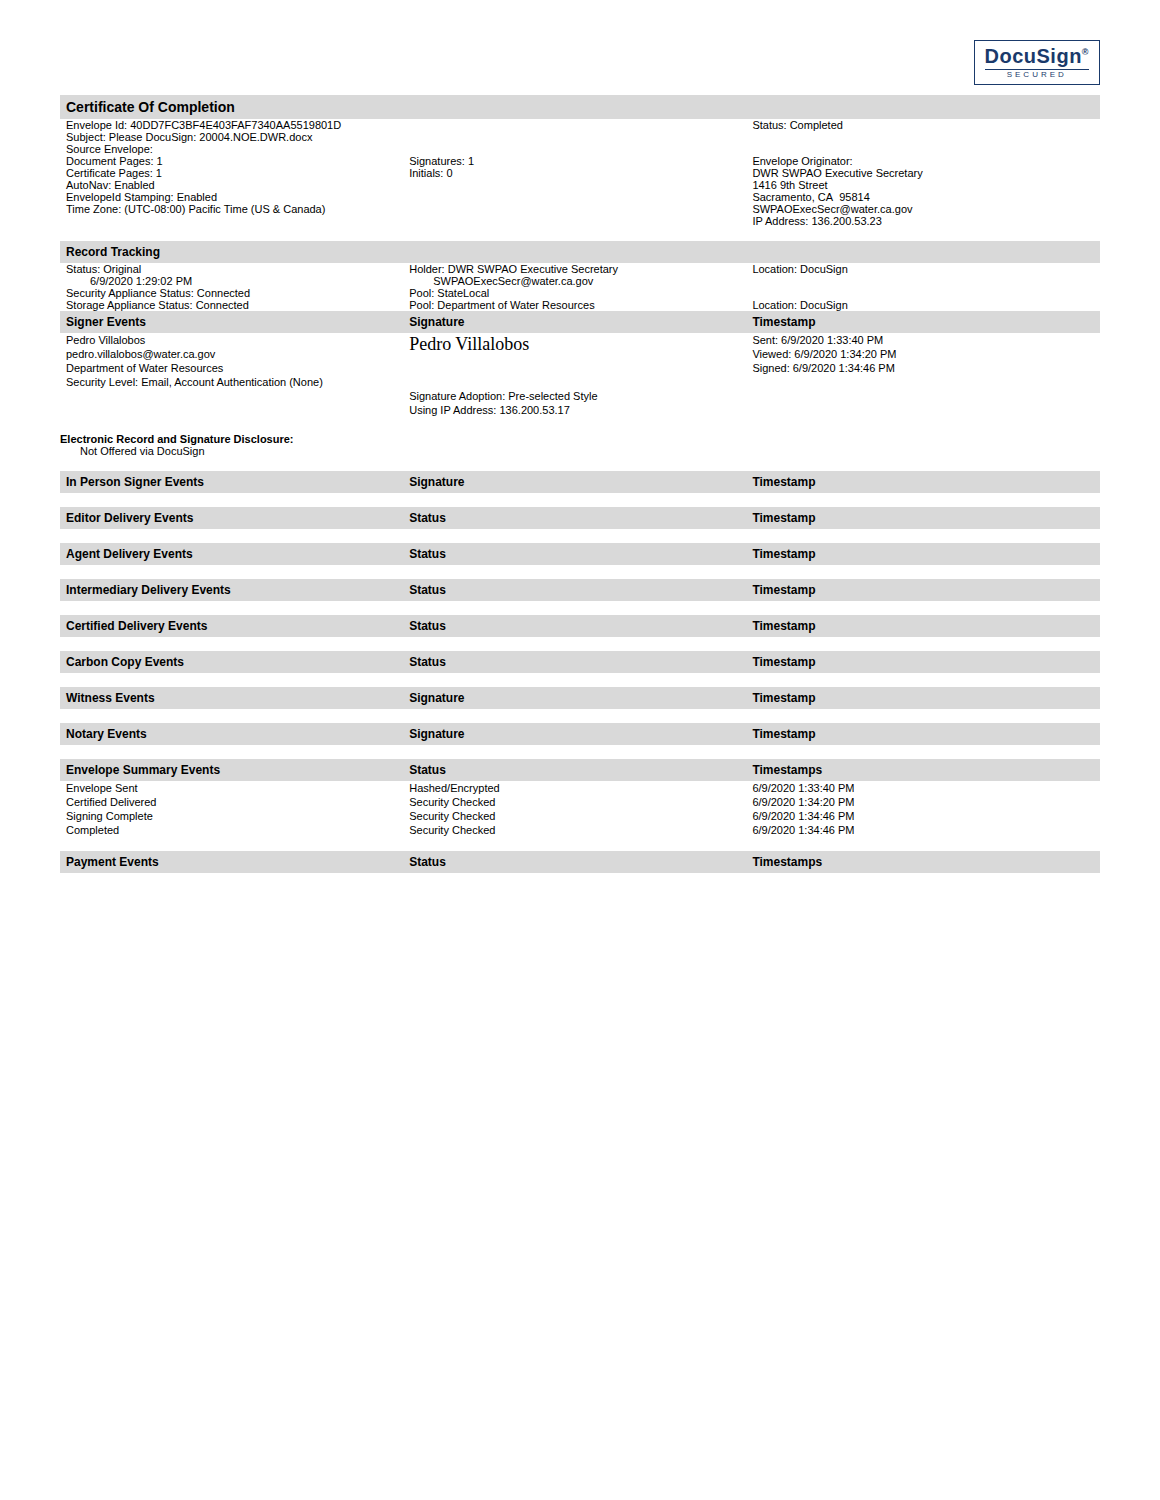DocuSign®
SECURED
Certificate Of Completion
| Envelope Id: 40DD7FC3BF4E403FAF7340AA5519801D | | Status: Completed |
| Subject: Please DocuSign: 20004.NOE.DWR.docx |
| Source Envelope: |
| Document Pages: 1 | Signatures: 1 | Envelope Originator: |
| Certificate Pages: 1 | Initials: 0 | DWR SWPAO Executive Secretary |
| AutoNav: Enabled | | 1416 9th Street |
| EnvelopeId Stamping: Enabled | | Sacramento, CA 95814 |
| Time Zone: (UTC-08:00) Pacific Time (US & Canada) | | SWPAOExecSecr@water.ca.gov |
| | | IP Address: 136.200.53.23 |
Record Tracking
| Status: Original | Holder: DWR SWPAO Executive Secretary | Location: DocuSign |
| 6/9/2020 1:29:02 PM | SWPAOExecSecr@water.ca.gov | |
| Security Appliance Status: Connected | Pool: StateLocal | |
| Storage Appliance Status: Connected | Pool: Department of Water Resources | Location: DocuSign |
| Signer Events | Signature | Timestamp |
| Pedro Villalobos | Pedro Villalobos | Sent: 6/9/2020 1:33:40 PM |
| pedro.villalobos@water.ca.gov | Viewed: 6/9/2020 1:34:20 PM |
| Department of Water Resources | | Signed: 6/9/2020 1:34:46 PM |
| Security Level: Email, Account Authentication (None) | | |
| | Signature Adoption: Pre-selected Style | |
| | Using IP Address: 136.200.53.17 | |
Electronic Record and Signature Disclosure:
Not Offered via DocuSign
| In Person Signer Events | Signature | Timestamp |
| Editor Delivery Events | Status | Timestamp |
| Agent Delivery Events | Status | Timestamp |
| Intermediary Delivery Events | Status | Timestamp |
| Certified Delivery Events | Status | Timestamp |
| Carbon Copy Events | Status | Timestamp |
| Witness Events | Signature | Timestamp |
| Notary Events | Signature | Timestamp |
| Envelope Summary Events | Status | Timestamps |
| Envelope Sent | Hashed/Encrypted | 6/9/2020 1:33:40 PM |
| Certified Delivered | Security Checked | 6/9/2020 1:34:20 PM |
| Signing Complete | Security Checked | 6/9/2020 1:34:46 PM |
| Completed | Security Checked | 6/9/2020 1:34:46 PM |
| Payment Events | Status | Timestamps |